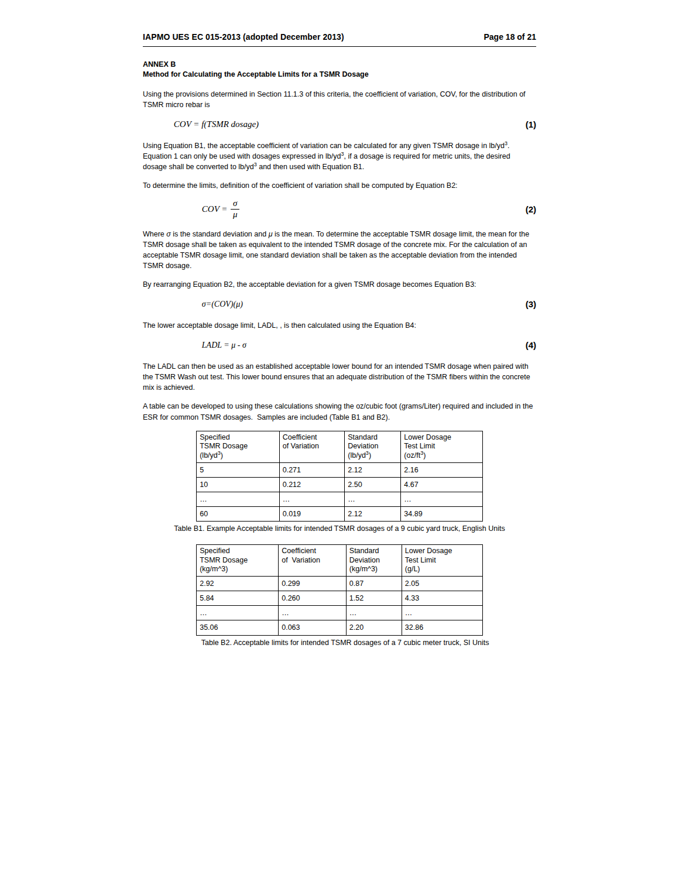IAPMO UES EC 015-2013 (adopted December 2013)
Page 18 of 21
ANNEX B
Method for Calculating the Acceptable Limits for a TSMR Dosage
Using the provisions determined in Section 11.1.3 of this criteria, the coefficient of variation, COV, for the distribution of TSMR micro rebar is
COV = f(TSMR dosage)
(1)
Using Equation B1, the acceptable coefficient of variation can be calculated for any given TSMR dosage in lb/yd3. Equation 1 can only be used with dosages expressed in lb/yd3, if a dosage is required for metric units, the desired dosage shall be converted to lb/yd3 and then used with Equation B1.
To determine the limits, definition of the coefficient of variation shall be computed by Equation B2:
COV = σμ
(2)
Where σ is the standard deviation and μ is the mean. To determine the acceptable TSMR dosage limit, the mean for the TSMR dosage shall be taken as equivalent to the intended TSMR dosage of the concrete mix. For the calculation of an acceptable TSMR dosage limit, one standard deviation shall be taken as the acceptable deviation from the intended TSMR dosage.
By rearranging Equation B2, the acceptable deviation for a given TSMR dosage becomes Equation B3:
σ=(COV)(μ)
(3)
The lower acceptable dosage limit, LADL, , is then calculated using the Equation B4:
LADL = μ - σ
(4)
The LADL can then be used as an established acceptable lower bound for an intended TSMR dosage when paired with the TSMR Wash out test. This lower bound ensures that an adequate distribution of the TSMR fibers within the concrete mix is achieved.
A table can be developed to using these calculations showing the oz/cubic foot (grams/Liter) required and included in the ESR for common TSMR dosages. Samples are included (Table B1 and B2).
| Specified TSMR Dosage (lb/yd 3 ) | Coefficient of Variation | Standard Deviation (lb/yd 3 ) | Lower Dosage Test Limit (oz/ft 3 ) |
| --- | --- | --- | --- |
| 5 | 0.271 | 2.12 | 2.16 |
| 10 | 0.212 | 2.50 | 4.67 |
| … | … | … | … |
| 60 | 0.019 | 2.12 | 34.89 |
Table B1. Example Acceptable limits for intended TSMR dosages of a 9 cubic yard truck, English Units
| Specified TSMR Dosage (kg/m^3) | Coefficient of Variation | Standard Deviation (kg/m^3) | Lower Dosage Test Limit (g/L) |
| --- | --- | --- | --- |
| 2.92 | 0.299 | 0.87 | 2.05 |
| 5.84 | 0.260 | 1.52 | 4.33 |
| … | … | … | … |
| 35.06 | 0.063 | 2.20 | 32.86 |
Table B2. Acceptable limits for intended TSMR dosages of a 7 cubic meter truck, SI Units